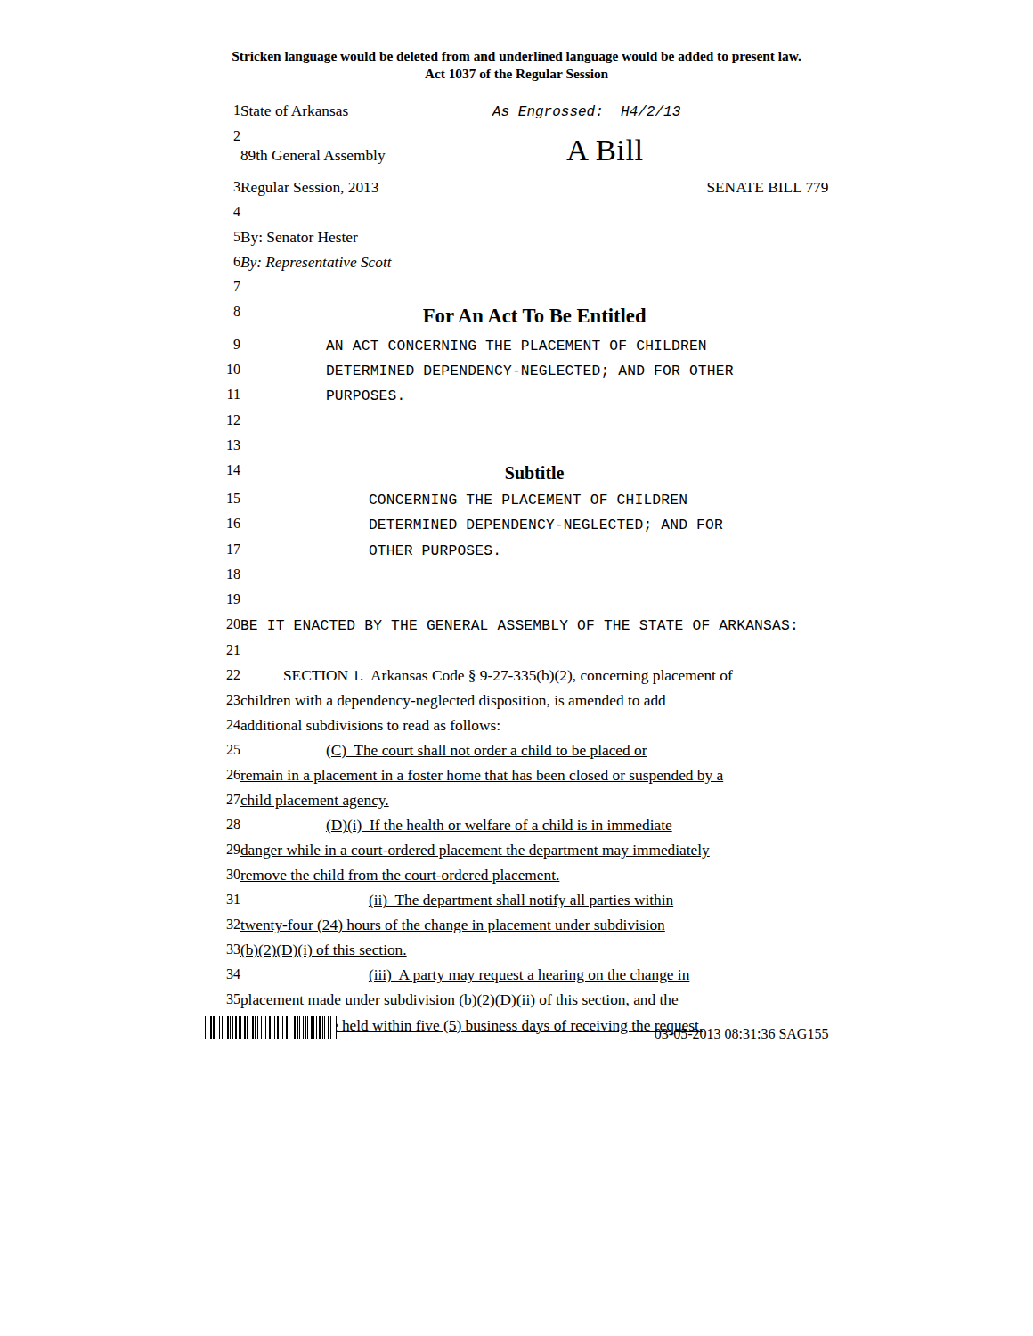Stricken language would be deleted from and underlined language would be added to present law. Act 1037 of the Regular Session
| 1 | State of Arkansas As Engrossed: H4/2/13 |
| 2 | 89th General Assembly A Bill |
| 3 | Regular Session, 2013 SENATE BILL 779 |
| 4 | |
| 5 | By: Senator Hester |
| 6 | By: Representative Scott |
| 7 | |
| 8 | For An Act To Be Entitled |
| 9 | AN ACT CONCERNING THE PLACEMENT OF CHILDREN |
| 10 | DETERMINED DEPENDENCY-NEGLECTED; AND FOR OTHER |
| 11 | PURPOSES. |
| 12 | |
| 13 | |
| 14 | Subtitle |
| 15 | CONCERNING THE PLACEMENT OF CHILDREN |
| 16 | DETERMINED DEPENDENCY-NEGLECTED; AND FOR |
| 17 | OTHER PURPOSES. |
| 18 | |
| 19 | |
| 20 | BE IT ENACTED BY THE GENERAL ASSEMBLY OF THE STATE OF ARKANSAS: |
| 21 | |
| 22 | SECTION 1. Arkansas Code § 9-27-335(b)(2), concerning placement of |
| 23 | children with a dependency-neglected disposition, is amended to add |
| 24 | additional subdivisions to read as follows: |
| 25 | (C) The court shall not order a child to be placed or |
| 26 | remain in a placement in a foster home that has been closed or suspended by a |
| 27 | child placement agency. |
| 28 | (D)(i) If the health or welfare of a child is in immediate |
| 29 | danger while in a court-ordered placement the department may immediately |
| 30 | remove the child from the court-ordered placement. |
| 31 | (ii) The department shall notify all parties within |
| 32 | twenty-four (24) hours of the change in placement under subdivision |
| 33 | (b)(2)(D)(i) of this section. |
| 34 | (iii) A party may request a hearing on the change in |
| 35 | placement made under subdivision (b)(2)(D)(ii) of this section, and the |
| 36 | hearing shall be held within five (5) business days of receiving the request. |
03-05-2013 08:31:36 SAG155